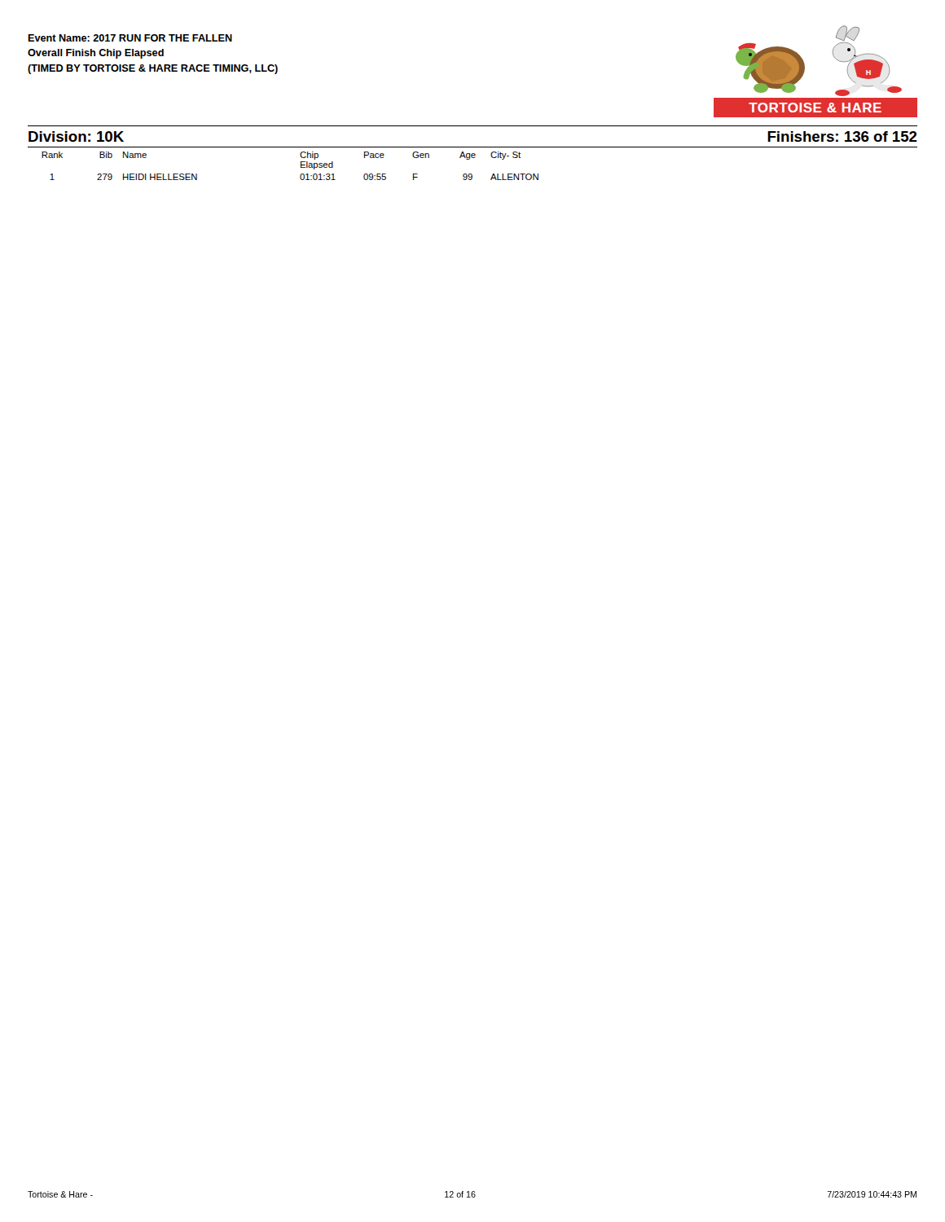Event Name: 2017 RUN FOR THE FALLEN
Overall Finish Chip Elapsed
(TIMED BY TORTOISE & HARE RACE TIMING, LLC)
H TORTOISE & HARE
Division: 10K Finishers: 136 of 152
| Rank | Bib | Name | Chip Elapsed | Pace | Gen | Age | City- St |
| --- | --- | --- | --- | --- | --- | --- | --- |
| 1 | 279 | HEIDI HELLESEN | 01:01:31 | 09:55 | F | 99 | ALLENTON |
Tortoise & Hare -
12 of 16
7/23/2019 10:44:43 PM